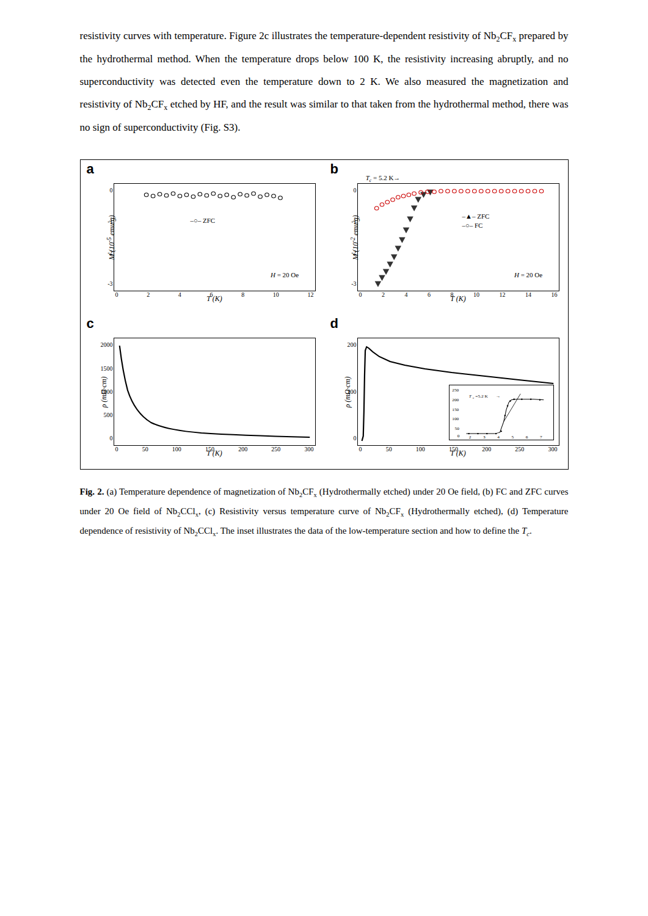resistivity curves with temperature. Figure 2c illustrates the temperature-dependent resistivity of Nb2CFx prepared by the hydrothermal method. When the temperature drops below 100 K, the resistivity increasing abruptly, and no superconductivity was detected even the temperature down to 2 K. We also measured the magnetization and resistivity of Nb2CFx etched by HF, and the result was similar to that taken from the hydrothermal method, there was no sign of superconductivity (Fig. S3).
a
M (10-5 emu/g) T (K)
0 -1 -2 -3
024681012
–○– ZFC H = 20 Oe
b
M (10-2 emu/g) T (K)
0 -1 -2 -3
0246810121416
Tc = 5.2 K→ –▲– ZFC
–○– FC H = 20 Oe
c
ρ (mΩ·cm) T (K)
2000 1500 1000 500 0
050100150200250300
d
ρ (mΩ·cm) T (K)
200 100 0
050100150200250300
250 200 150 100 50 0 2 3 4 5 6 7 T (K) T c =5.2 K →
Fig. 2. (a) Temperature dependence of magnetization of Nb2CFx (Hydrothermally etched) under 20 Oe field, (b) FC and ZFC curves under 20 Oe field of Nb2CClx, (c) Resistivity versus temperature curve of Nb2CFx (Hydrothermally etched), (d) Temperature dependence of resistivity of Nb2CClx. The inset illustrates the data of the low-temperature section and how to define the Tc.